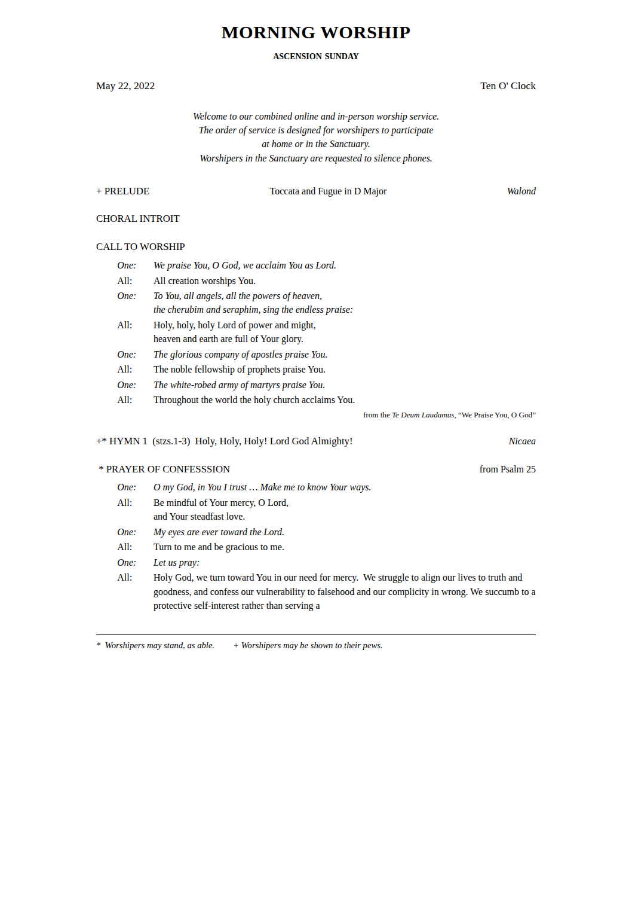MORNING WORSHIP
Ascension Sunday
May 22, 2022 Ten O' Clock
Welcome to our combined online and in-person worship service.
The order of service is designed for worshipers to participate
at home or in the Sanctuary.
Worshipers in the Sanctuary are requested to silence phones.
+ PRELUDE Toccata and Fugue in D Major Walond
CHORAL INTROIT
CALL TO WORSHIP
One:
We praise You, O God, we acclaim You as Lord.
All:
All creation worships You.
One:
To You, all angels, all the powers of heaven,
the cherubim and seraphim, sing the endless praise:
All:
Holy, holy, holy Lord of power and might,
heaven and earth are full of Your glory.
One:
The glorious company of apostles praise You.
All:
The noble fellowship of prophets praise You.
One:
The white-robed army of martyrs praise You.
All:
Throughout the world the holy church acclaims You.
from the Te Deum Laudamus, “We Praise You, O God”
+* HYMN 1 (stzs.1-3) Holy, Holy, Holy! Lord God Almighty! Nicaea
* PRAYER OF CONFESSSION from Psalm 25
One:
O my God, in You I trust … Make me to know Your ways.
All:
Be mindful of Your mercy, O Lord,
and Your steadfast love.
One:
My eyes are ever toward the Lord.
All:
Turn to me and be gracious to me.
One:
Let us pray:
All:
Holy God, we turn toward You in our need for mercy. We struggle to align our lives to truth and goodness, and confess our vulnerability to falsehood and our complicity in wrong. We succumb to a protective self-interest rather than serving a
* Worshipers may stand, as able. + Worshipers may be shown to their pews.